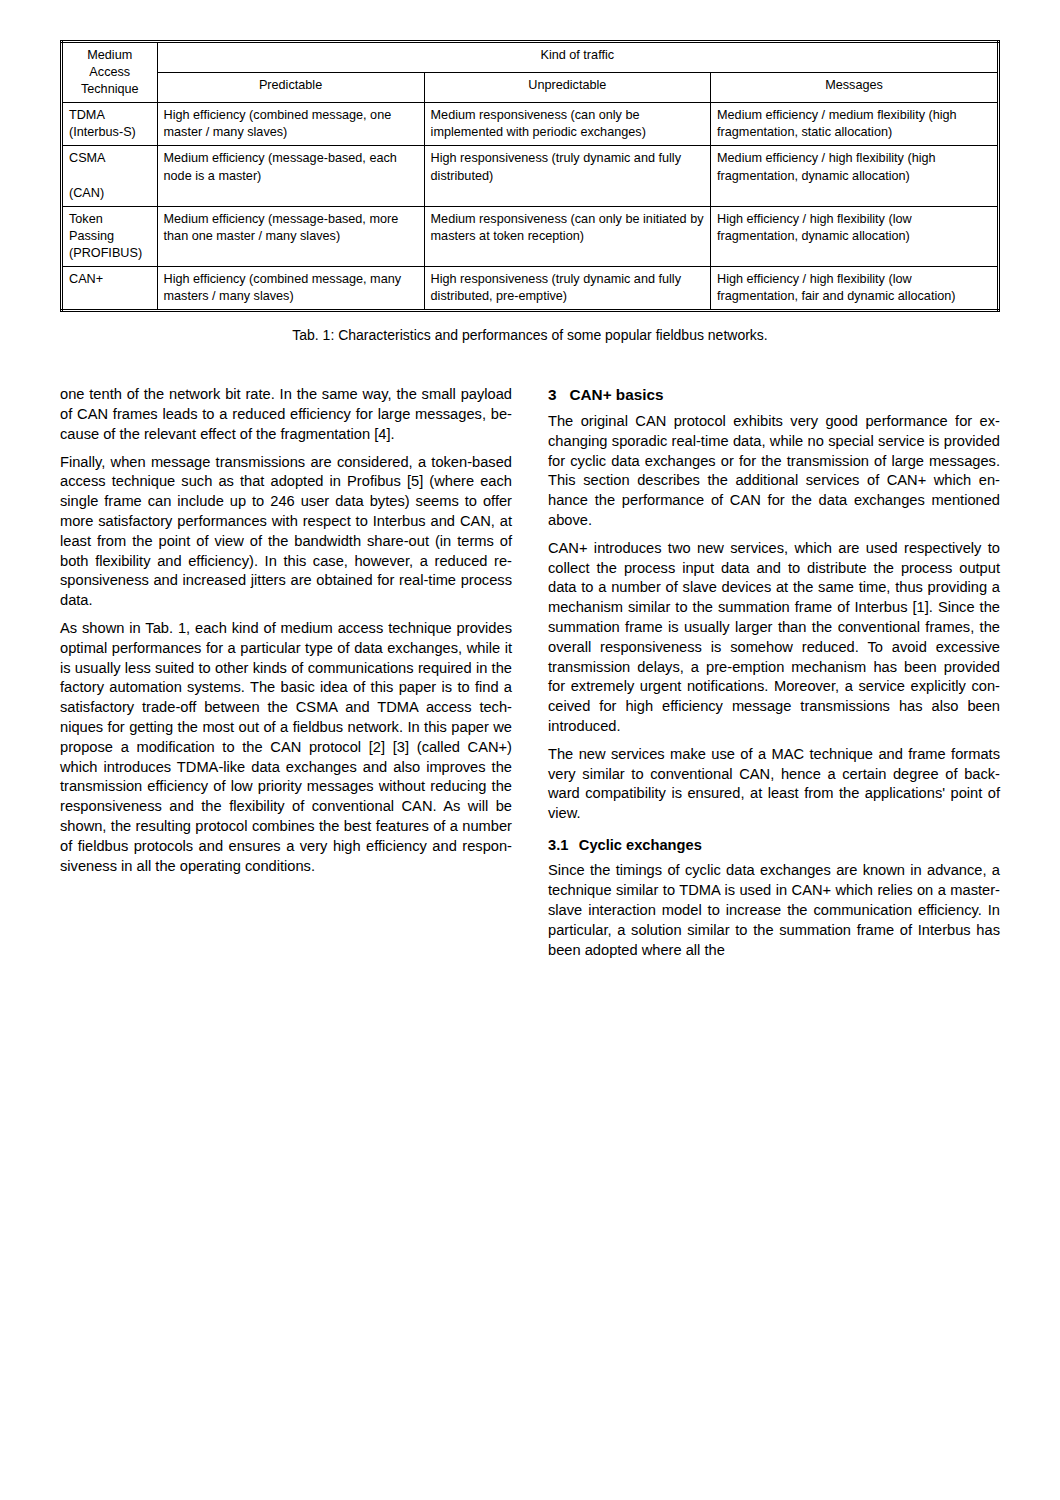| Medium Access Technique | Kind of traffic |
| --- | --- |
| Predictable | Unpredictable | Messages |
| TDMA (Interbus-S) | High efficiency (combined message, one master / many slaves) | Medium responsiveness (can only be implemented with periodic exchanges) | Medium efficiency / medium flexibility (high fragmentation, static allocation) |
| CSMA (CAN) | Medium efficiency (message-based, each node is a master) | High responsiveness (truly dynamic and fully distributed) | Medium efficiency / high flexibility (high fragmentation, dynamic allocation) |
| Token Passing (PROFIBUS) | Medium efficiency (message-based, more than one master / many slaves) | Medium responsiveness (can only be initiated by masters at token reception) | High efficiency / high flexibility (low fragmentation, dynamic allocation) |
| CAN+ | High efficiency (combined message, many masters / many slaves) | High responsiveness (truly dynamic and fully distributed, pre-emptive) | High efficiency / high flexibility (low fragmentation, fair and dynamic allocation) |
Tab. 1: Characteristics and performances of some popular fieldbus networks.
one tenth of the network bit rate. In the same way, the small payload of CAN frames leads to a reduced efficiency for large messages, because of the relevant effect of the fragmentation [4].
Finally, when message transmissions are considered, a token-based access technique such as that adopted in Profibus [5] (where each single frame can include up to 246 user data bytes) seems to offer more satisfactory performances with respect to Interbus and CAN, at least from the point of view of the bandwidth share-out (in terms of both flexibility and efficiency). In this case, however, a reduced responsiveness and increased jitters are obtained for real-time process data.
As shown in Tab. 1, each kind of medium access technique provides optimal performances for a particular type of data exchanges, while it is usually less suited to other kinds of communications required in the factory automation systems. The basic idea of this paper is to find a satisfactory trade-off between the CSMA and TDMA access techniques for getting the most out of a fieldbus network. In this paper we propose a modification to the CAN protocol [2] [3] (called CAN+) which introduces TDMA-like data exchanges and also improves the transmission efficiency of low priority messages without reducing the responsiveness and the flexibility of conventional CAN. As will be shown, the resulting protocol combines the best features of a number of fieldbus protocols and ensures a very high efficiency and responsiveness in all the operating conditions.
3 CAN+ basics
The original CAN protocol exhibits very good performance for exchanging sporadic real-time data, while no special service is provided for cyclic data exchanges or for the transmission of large messages. This section describes the additional services of CAN+ which enhance the performance of CAN for the data exchanges mentioned above.
CAN+ introduces two new services, which are used respectively to collect the process input data and to distribute the process output data to a number of slave devices at the same time, thus providing a mechanism similar to the summation frame of Interbus [1]. Since the summation frame is usually larger than the conventional frames, the overall responsiveness is somehow reduced. To avoid excessive transmission delays, a pre-emption mechanism has been provided for extremely urgent notifications. Moreover, a service explicitly conceived for high efficiency message transmissions has also been introduced.
The new services make use of a MAC technique and frame formats very similar to conventional CAN, hence a certain degree of backward compatibility is ensured, at least from the applications' point of view.
3.1 Cyclic exchanges
Since the timings of cyclic data exchanges are known in advance, a technique similar to TDMA is used in CAN+ which relies on a master-slave interaction model to increase the communication efficiency. In particular, a solution similar to the summation frame of Interbus has been adopted where all the